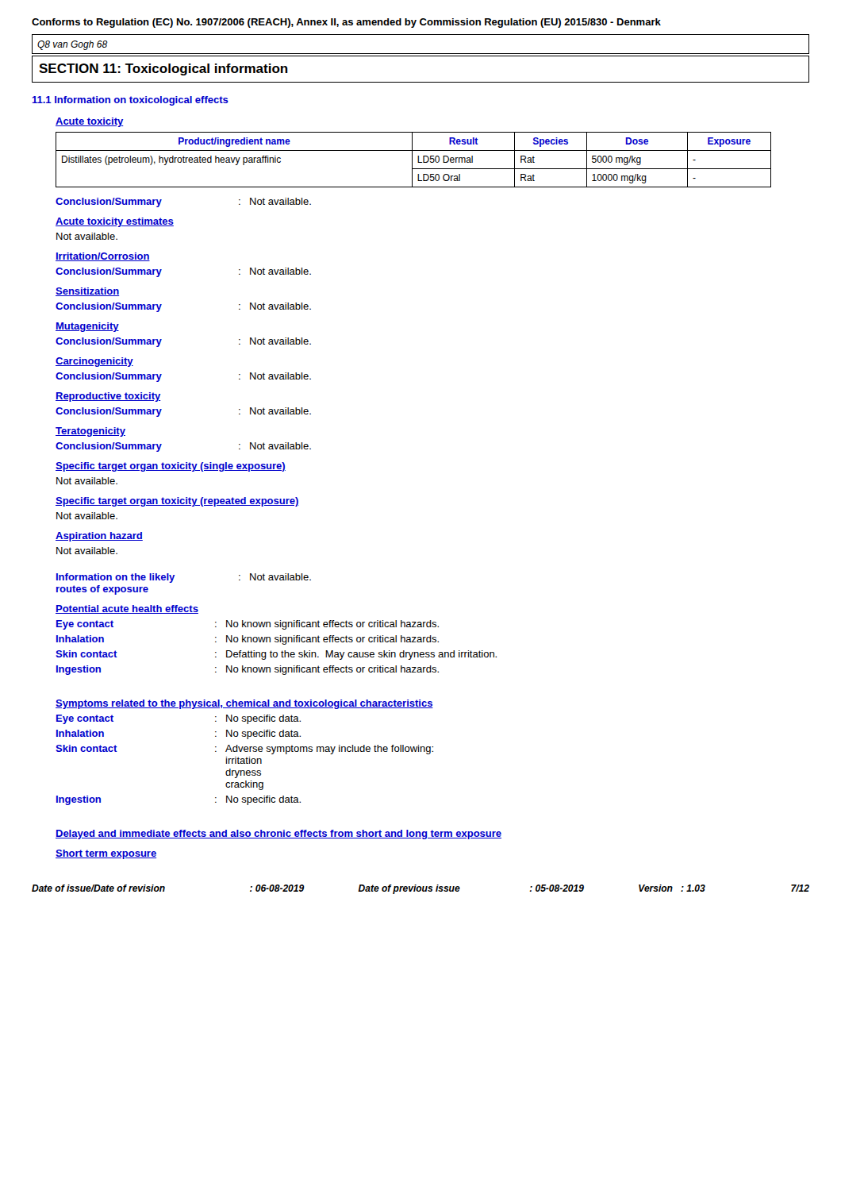Conforms to Regulation (EC) No. 1907/2006 (REACH), Annex II, as amended by Commission Regulation (EU) 2015/830 - Denmark
Q8 van Gogh 68
SECTION 11: Toxicological information
11.1 Information on toxicological effects
Acute toxicity
| Product/ingredient name | Result | Species | Dose | Exposure |
| --- | --- | --- | --- | --- |
| Distillates (petroleum), hydrotreated heavy paraffinic | LD50 Dermal | Rat | 5000 mg/kg | - |
| LD50 Oral | Rat | 10000 mg/kg | - |
Conclusion/Summary : Not available.
Acute toxicity estimates
Not available.
Irritation/Corrosion
Conclusion/Summary : Not available.
Sensitization
Conclusion/Summary : Not available.
Mutagenicity
Conclusion/Summary : Not available.
Carcinogenicity
Conclusion/Summary : Not available.
Reproductive toxicity
Conclusion/Summary : Not available.
Teratogenicity
Conclusion/Summary : Not available.
Specific target organ toxicity (single exposure)
Not available.
Specific target organ toxicity (repeated exposure)
Not available.
Aspiration hazard
Not available.
Information on the likely
routes of exposure : Not available.
Potential acute health effects
Eye contact : No known significant effects or critical hazards.
Inhalation : No known significant effects or critical hazards.
Skin contact : Defatting to the skin. May cause skin dryness and irritation.
Ingestion : No known significant effects or critical hazards.
Symptoms related to the physical, chemical and toxicological characteristics
Eye contact : No specific data.
Inhalation : No specific data.
Skin contact : Adverse symptoms may include the following:
irritation
dryness
cracking
Ingestion : No specific data.
Delayed and immediate effects and also chronic effects from short and long term exposure
Short term exposure
Date of issue/Date of revision : 06-08-2019 Date of previous issue : 05-08-2019 Version : 1.03 7/12